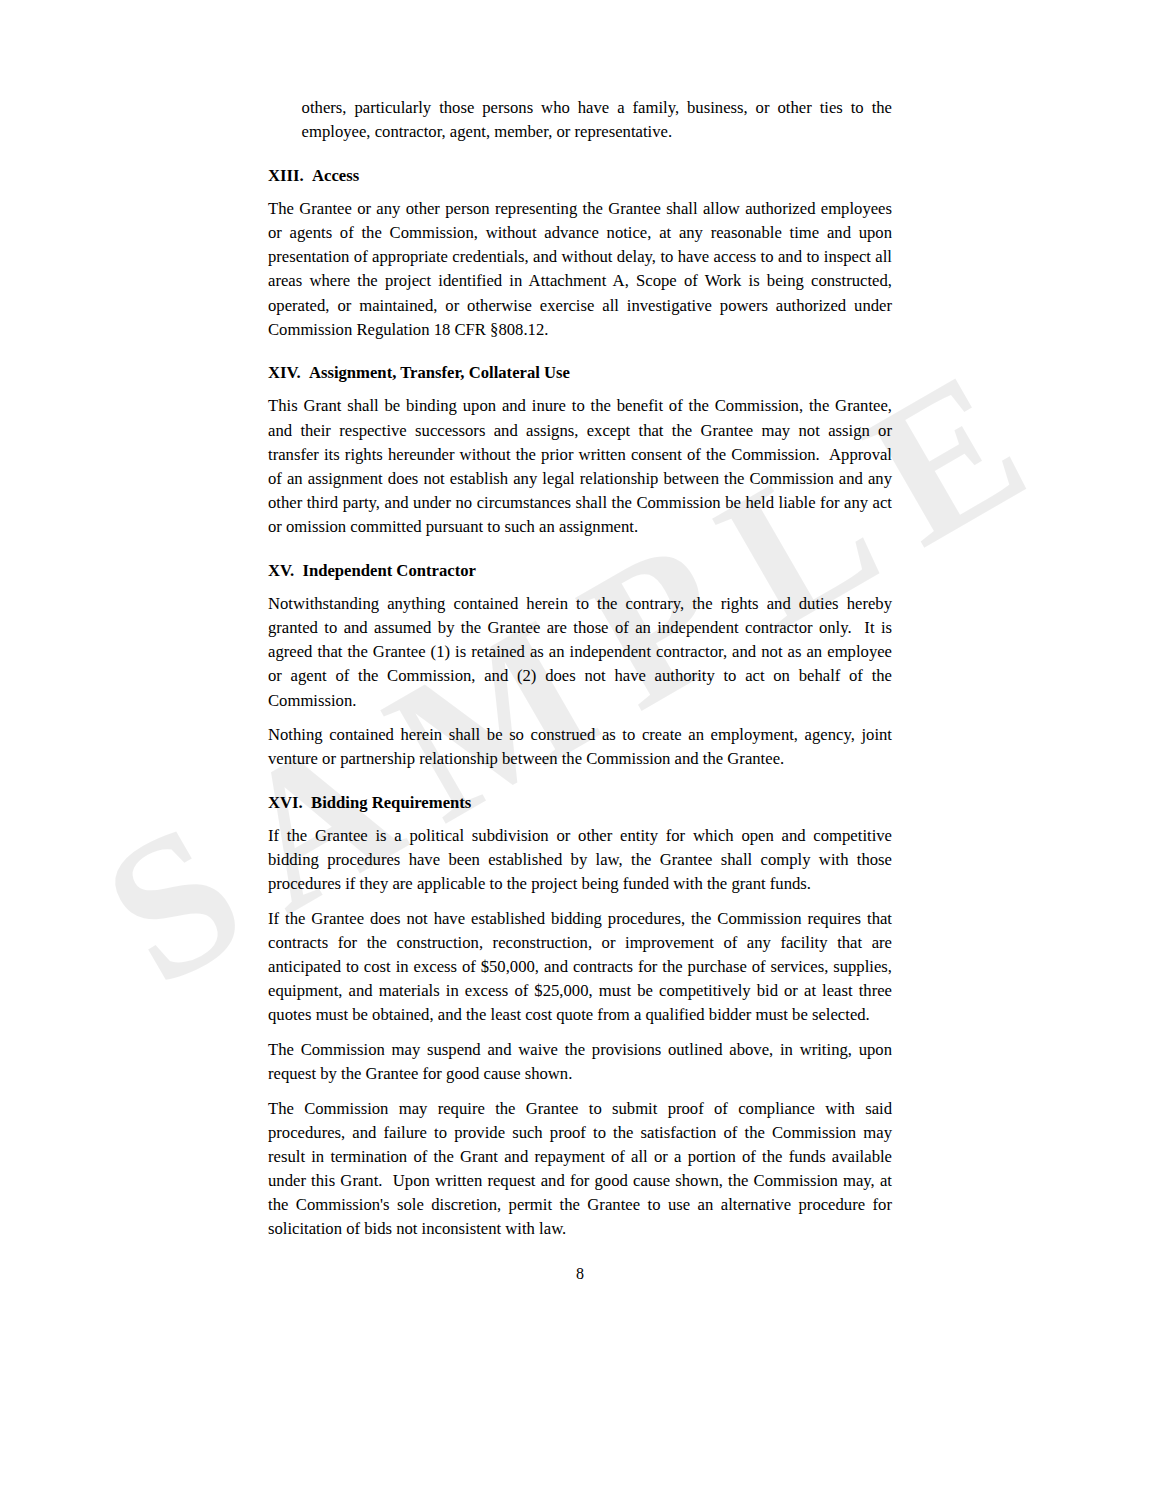SAMPLE
others, particularly those persons who have a family, business, or other ties to the employee, contractor, agent, member, or representative.
XIII. Access
The Grantee or any other person representing the Grantee shall allow authorized employees or agents of the Commission, without advance notice, at any reasonable time and upon presentation of appropriate credentials, and without delay, to have access to and to inspect all areas where the project identified in Attachment A, Scope of Work is being constructed, operated, or maintained, or otherwise exercise all investigative powers authorized under Commission Regulation 18 CFR §808.12.
XIV. Assignment, Transfer, Collateral Use
This Grant shall be binding upon and inure to the benefit of the Commission, the Grantee, and their respective successors and assigns, except that the Grantee may not assign or transfer its rights hereunder without the prior written consent of the Commission. Approval of an assignment does not establish any legal relationship between the Commission and any other third party, and under no circumstances shall the Commission be held liable for any act or omission committed pursuant to such an assignment.
XV. Independent Contractor
Notwithstanding anything contained herein to the contrary, the rights and duties hereby granted to and assumed by the Grantee are those of an independent contractor only. It is agreed that the Grantee (1) is retained as an independent contractor, and not as an employee or agent of the Commission, and (2) does not have authority to act on behalf of the Commission.
Nothing contained herein shall be so construed as to create an employment, agency, joint venture or partnership relationship between the Commission and the Grantee.
XVI. Bidding Requirements
If the Grantee is a political subdivision or other entity for which open and competitive bidding procedures have been established by law, the Grantee shall comply with those procedures if they are applicable to the project being funded with the grant funds.
If the Grantee does not have established bidding procedures, the Commission requires that contracts for the construction, reconstruction, or improvement of any facility that are anticipated to cost in excess of $50,000, and contracts for the purchase of services, supplies, equipment, and materials in excess of $25,000, must be competitively bid or at least three quotes must be obtained, and the least cost quote from a qualified bidder must be selected.
The Commission may suspend and waive the provisions outlined above, in writing, upon request by the Grantee for good cause shown.
The Commission may require the Grantee to submit proof of compliance with said procedures, and failure to provide such proof to the satisfaction of the Commission may result in termination of the Grant and repayment of all or a portion of the funds available under this Grant. Upon written request and for good cause shown, the Commission may, at the Commission's sole discretion, permit the Grantee to use an alternative procedure for solicitation of bids not inconsistent with law.
8